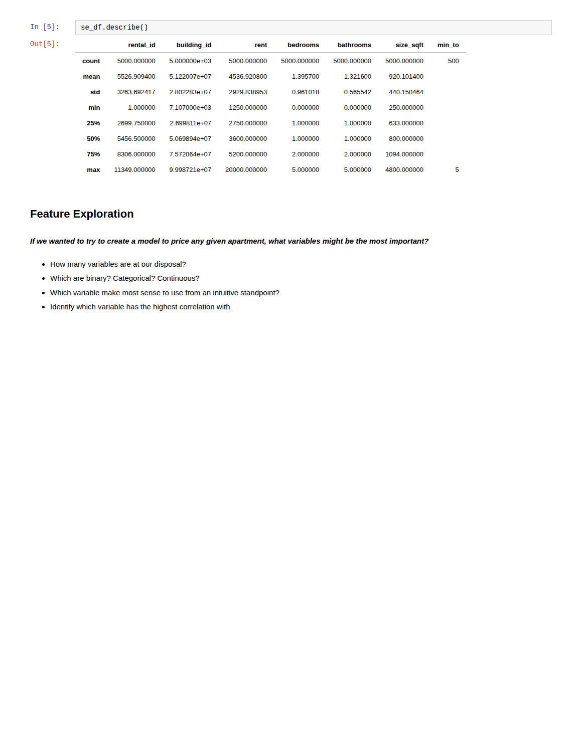In [5]:
se_df.describe()
Out[5]:
| | rental_id | building_id | rent | bedrooms | bathrooms | size_sqft | min_to |
| --- | --- | --- | --- | --- | --- | --- | --- |
| count | 5000.000000 | 5.000000e+03 | 5000.000000 | 5000.000000 | 5000.000000 | 5000.000000 | 500 |
| mean | 5526.909400 | 5.122007e+07 | 4536.920800 | 1.395700 | 1.321600 | 920.101400 | |
| std | 3263.692417 | 2.802283e+07 | 2929.838953 | 0.961018 | 0.565542 | 440.150464 | |
| min | 1.000000 | 7.107000e+03 | 1250.000000 | 0.000000 | 0.000000 | 250.000000 | |
| 25% | 2699.750000 | 2.699811e+07 | 2750.000000 | 1.000000 | 1.000000 | 633.000000 | |
| 50% | 5456.500000 | 5.069894e+07 | 3600.000000 | 1.000000 | 1.000000 | 800.000000 | |
| 75% | 8306.000000 | 7.572064e+07 | 5200.000000 | 2.000000 | 2.000000 | 1094.000000 | |
| max | 11349.000000 | 9.998721e+07 | 20000.000000 | 5.000000 | 5.000000 | 4800.000000 | 5 |
Feature Exploration
If we wanted to try to create a model to price any given apartment, what variables might be the most important?
How many variables are at our disposal?
Which are binary? Categorical? Continuous?
Which variable make most sense to use from an intuitive standpoint?
Identify which variable has the highest correlation with